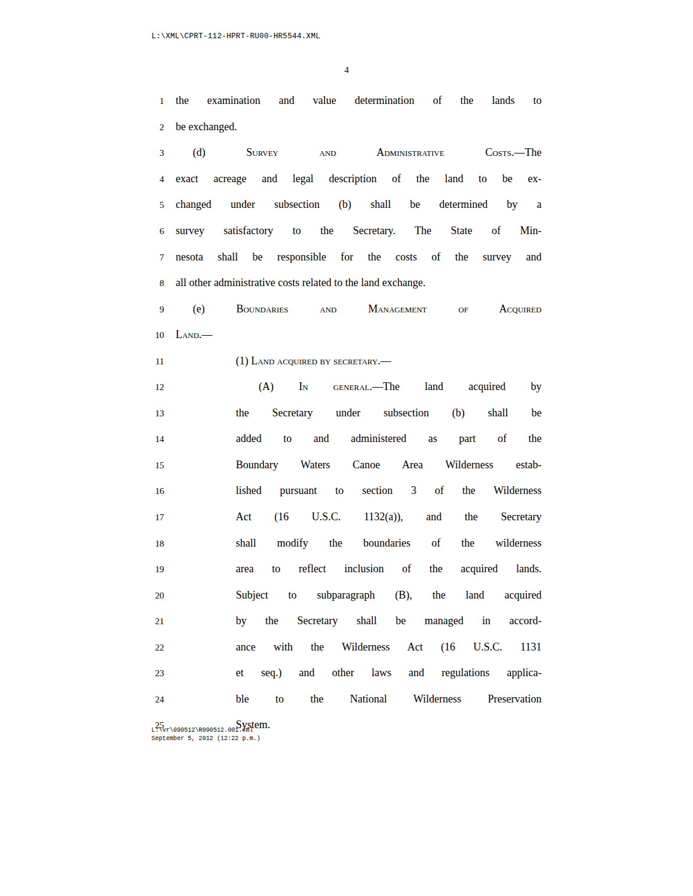L:\XML\CPRT-112-HPRT-RU00-HR5544.XML
4
1 the examination and value determination of the lands to
2 be exchanged.
3(d) Survey and Administrative Costs.—The
4 exact acreage and legal description of the land to be ex-
5 changed under subsection (b) shall be determined by a
6 survey satisfactory to the Secretary. The State of Min-
7 nesota shall be responsible for the costs of the survey and
8 all other administrative costs related to the land exchange.
9(e) Boundaries and Management of Acquired
10 Land.—
11(1) Land acquired by secretary.—
12(A) In general.—The land acquired by
13 the Secretary under subsection (b) shall be
14 added to and administered as part of the
15 Boundary Waters Canoe Area Wilderness estab-
16 lished pursuant to section 3 of the Wilderness
17 Act (16 U.S.C. 1132(a)), and the Secretary
18 shall modify the boundaries of the wilderness
19 area to reflect inclusion of the acquired lands.
20 Subject to subparagraph (B), the land acquired
21 by the Secretary shall be managed in accord-
22 ance with the Wilderness Act (16 U.S.C. 1131
23 et seq.) and other laws and regulations applica-
24 ble to the National Wilderness Preservation
25 System.
L:\vr\090512\R090512.001.xml
September 5, 2012 (12:22 p.m.)